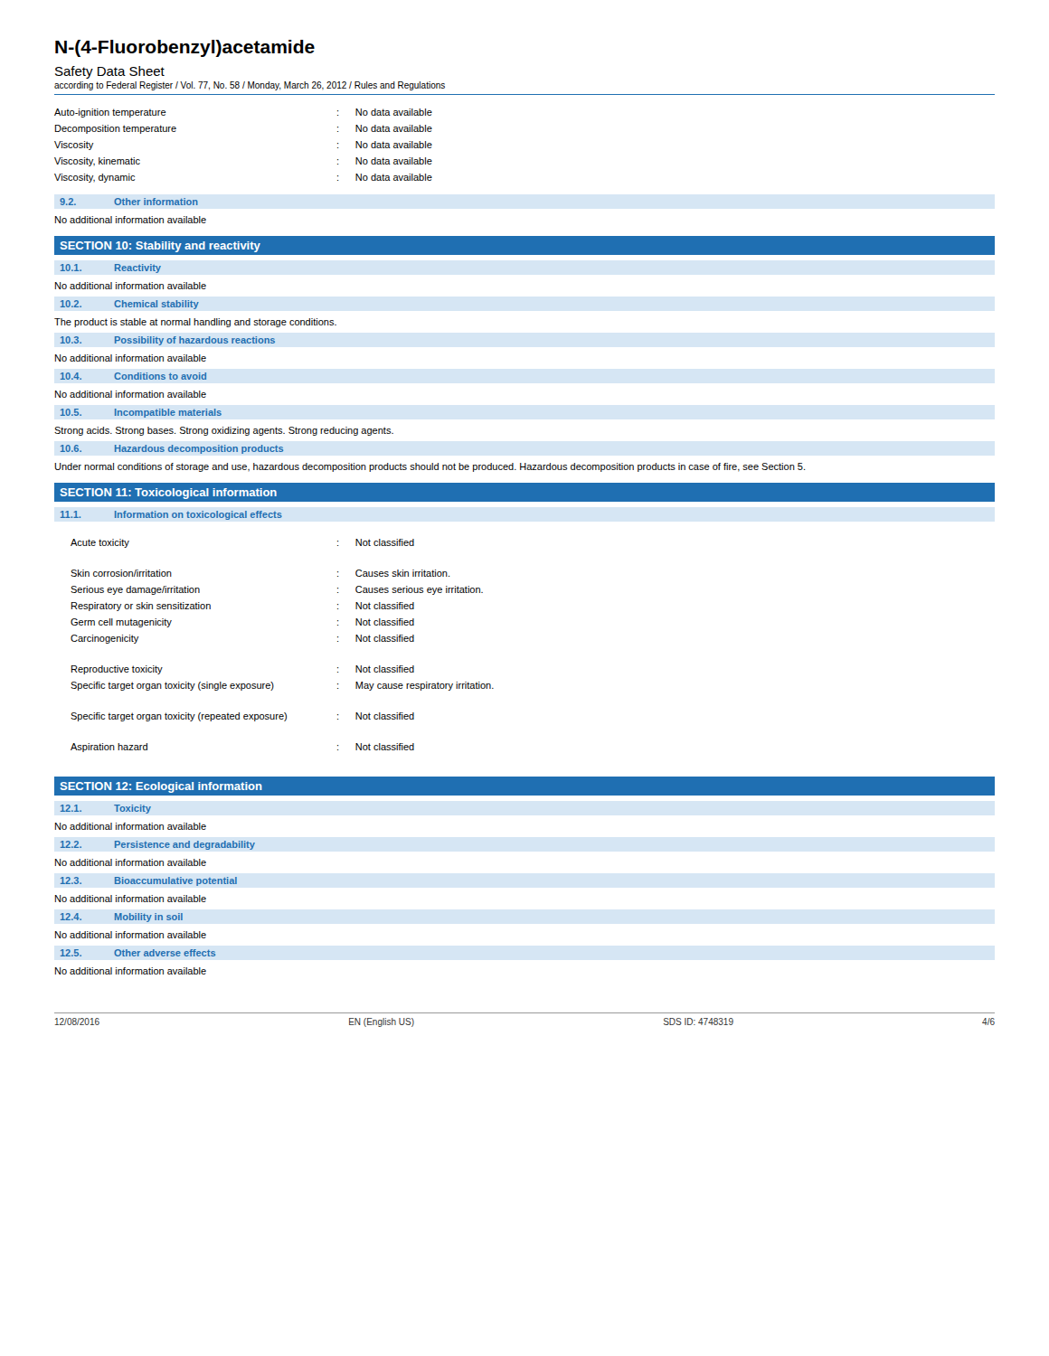N-(4-Fluorobenzyl)acetamide
Safety Data Sheet
according to Federal Register / Vol. 77, No. 58 / Monday, March 26, 2012 / Rules and Regulations
| Auto-ignition temperature | : | No data available |
| Decomposition temperature | : | No data available |
| Viscosity | : | No data available |
| Viscosity, kinematic | : | No data available |
| Viscosity, dynamic | : | No data available |
9.2. Other information
No additional information available
SECTION 10: Stability and reactivity
10.1. Reactivity
No additional information available
10.2. Chemical stability
The product is stable at normal handling and storage conditions.
10.3. Possibility of hazardous reactions
No additional information available
10.4. Conditions to avoid
No additional information available
10.5. Incompatible materials
Strong acids. Strong bases. Strong oxidizing agents. Strong reducing agents.
10.6. Hazardous decomposition products
Under normal conditions of storage and use, hazardous decomposition products should not be produced. Hazardous decomposition products in case of fire, see Section 5.
SECTION 11: Toxicological information
11.1. Information on toxicological effects
| Acute toxicity | : | Not classified |
| Skin corrosion/irritation | : | Causes skin irritation. |
| Serious eye damage/irritation | : | Causes serious eye irritation. |
| Respiratory or skin sensitization | : | Not classified |
| Germ cell mutagenicity | : | Not classified |
| Carcinogenicity | : | Not classified |
| Reproductive toxicity | : | Not classified |
| Specific target organ toxicity (single exposure) | : | May cause respiratory irritation. |
| Specific target organ toxicity (repeated exposure) | : | Not classified |
| Aspiration hazard | : | Not classified |
SECTION 12: Ecological information
12.1. Toxicity
No additional information available
12.2. Persistence and degradability
No additional information available
12.3. Bioaccumulative potential
No additional information available
12.4. Mobility in soil
No additional information available
12.5. Other adverse effects
No additional information available
12/08/2016 EN (English US) SDS ID: 4748319 4/6